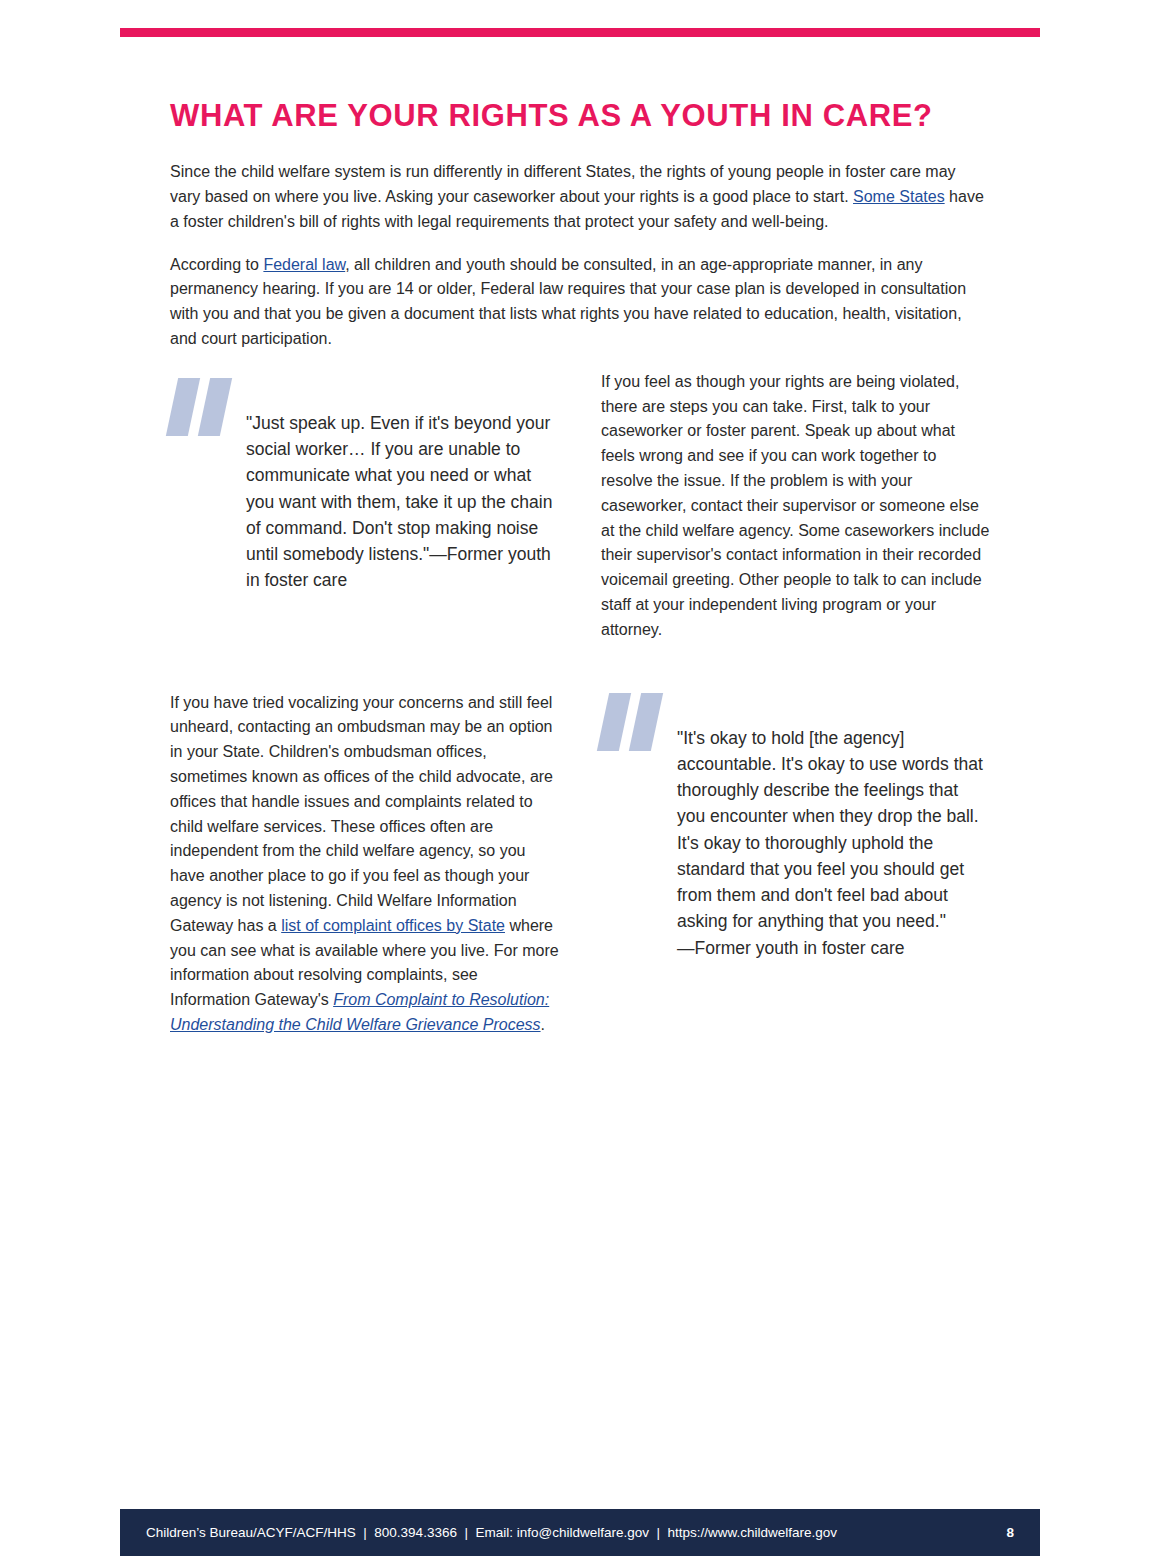What Are Your Rights as a Youth in Care?
Since the child welfare system is run differently in different States, the rights of young people in foster care may vary based on where you live. Asking your caseworker about your rights is a good place to start. Some States have a foster children's bill of rights with legal requirements that protect your safety and well-being.
According to Federal law, all children and youth should be consulted, in an age-appropriate manner, in any permanency hearing. If you are 14 or older, Federal law requires that your case plan is developed in consultation with you and that you be given a document that lists what rights you have related to education, health, visitation, and court participation.
"Just speak up. Even if it's beyond your social worker… If you are unable to communicate what you need or what you want with them, take it up the chain of command. Don't stop making noise until somebody listens."—Former youth in foster care
If you feel as though your rights are being violated, there are steps you can take. First, talk to your caseworker or foster parent. Speak up about what feels wrong and see if you can work together to resolve the issue. If the problem is with your caseworker, contact their supervisor or someone else at the child welfare agency. Some caseworkers include their supervisor's contact information in their recorded voicemail greeting. Other people to talk to can include staff at your independent living program or your attorney.
If you have tried vocalizing your concerns and still feel unheard, contacting an ombudsman may be an option in your State. Children's ombudsman offices, sometimes known as offices of the child advocate, are offices that handle issues and complaints related to child welfare services. These offices often are independent from the child welfare agency, so you have another place to go if you feel as though your agency is not listening. Child Welfare Information Gateway has a list of complaint offices by State where you can see what is available where you live. For more information about resolving complaints, see Information Gateway's From Complaint to Resolution: Understanding the Child Welfare Grievance Process.
"It's okay to hold [the agency] accountable. It's okay to use words that thoroughly describe the feelings that you encounter when they drop the ball. It's okay to thoroughly uphold the standard that you feel you should get from them and don't feel bad about asking for anything that you need."
—Former youth in foster care
Children’s Bureau/ACYF/ACF/HHS | 800.394.3366 | Email: info@childwelfare.gov | https://www.childwelfare.gov
8